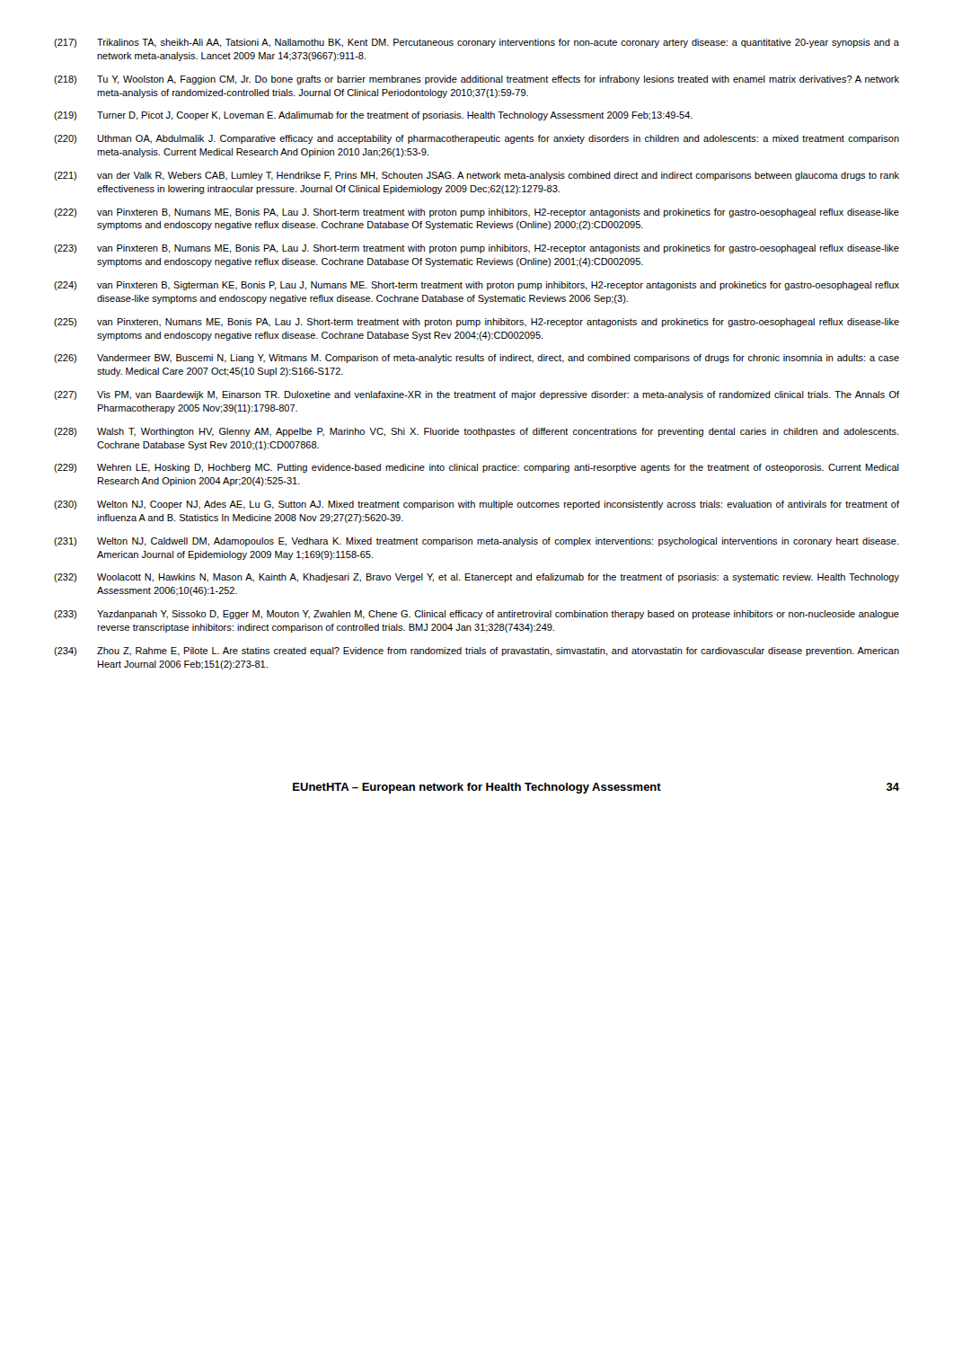(217) Trikalinos TA, sheikh-Ali AA, Tatsioni A, Nallamothu BK, Kent DM. Percutaneous coronary interventions for non-acute coronary artery disease: a quantitative 20-year synopsis and a network meta-analysis. Lancet 2009 Mar 14;373(9667):911-8.
(218) Tu Y, Woolston A, Faggion CM, Jr. Do bone grafts or barrier membranes provide additional treatment effects for infrabony lesions treated with enamel matrix derivatives? A network meta-analysis of randomized-controlled trials. Journal Of Clinical Periodontology 2010;37(1):59-79.
(219) Turner D, Picot J, Cooper K, Loveman E. Adalimumab for the treatment of psoriasis. Health Technology Assessment 2009 Feb;13:49-54.
(220) Uthman OA, Abdulmalik J. Comparative efficacy and acceptability of pharmacotherapeutic agents for anxiety disorders in children and adolescents: a mixed treatment comparison meta-analysis. Current Medical Research And Opinion 2010 Jan;26(1):53-9.
(221) van der Valk R, Webers CAB, Lumley T, Hendrikse F, Prins MH, Schouten JSAG. A network meta-analysis combined direct and indirect comparisons between glaucoma drugs to rank effectiveness in lowering intraocular pressure. Journal Of Clinical Epidemiology 2009 Dec;62(12):1279-83.
(222) van Pinxteren B, Numans ME, Bonis PA, Lau J. Short-term treatment with proton pump inhibitors, H2-receptor antagonists and prokinetics for gastro-oesophageal reflux disease-like symptoms and endoscopy negative reflux disease. Cochrane Database Of Systematic Reviews (Online) 2000;(2):CD002095.
(223) van Pinxteren B, Numans ME, Bonis PA, Lau J. Short-term treatment with proton pump inhibitors, H2-receptor antagonists and prokinetics for gastro-oesophageal reflux disease-like symptoms and endoscopy negative reflux disease. Cochrane Database Of Systematic Reviews (Online) 2001;(4):CD002095.
(224) van Pinxteren B, Sigterman KE, Bonis P, Lau J, Numans ME. Short-term treatment with proton pump inhibitors, H2-receptor antagonists and prokinetics for gastro-oesophageal reflux disease-like symptoms and endoscopy negative reflux disease. Cochrane Database of Systematic Reviews 2006 Sep;(3).
(225) van Pinxteren, Numans ME, Bonis PA, Lau J. Short-term treatment with proton pump inhibitors, H2-receptor antagonists and prokinetics for gastro-oesophageal reflux disease-like symptoms and endoscopy negative reflux disease. Cochrane Database Syst Rev 2004;(4):CD002095.
(226) Vandermeer BW, Buscemi N, Liang Y, Witmans M. Comparison of meta-analytic results of indirect, direct, and combined comparisons of drugs for chronic insomnia in adults: a case study. Medical Care 2007 Oct;45(10 Supl 2):S166-S172.
(227) Vis PM, van Baardewijk M, Einarson TR. Duloxetine and venlafaxine-XR in the treatment of major depressive disorder: a meta-analysis of randomized clinical trials. The Annals Of Pharmacotherapy 2005 Nov;39(11):1798-807.
(228) Walsh T, Worthington HV, Glenny AM, Appelbe P, Marinho VC, Shi X. Fluoride toothpastes of different concentrations for preventing dental caries in children and adolescents. Cochrane Database Syst Rev 2010;(1):CD007868.
(229) Wehren LE, Hosking D, Hochberg MC. Putting evidence-based medicine into clinical practice: comparing anti-resorptive agents for the treatment of osteoporosis. Current Medical Research And Opinion 2004 Apr;20(4):525-31.
(230) Welton NJ, Cooper NJ, Ades AE, Lu G, Sutton AJ. Mixed treatment comparison with multiple outcomes reported inconsistently across trials: evaluation of antivirals for treatment of influenza A and B. Statistics In Medicine 2008 Nov 29;27(27):5620-39.
(231) Welton NJ, Caldwell DM, Adamopoulos E, Vedhara K. Mixed treatment comparison meta-analysis of complex interventions: psychological interventions in coronary heart disease. American Journal of Epidemiology 2009 May 1;169(9):1158-65.
(232) Woolacott N, Hawkins N, Mason A, Kainth A, Khadjesari Z, Bravo Vergel Y, et al. Etanercept and efalizumab for the treatment of psoriasis: a systematic review. Health Technology Assessment 2006;10(46):1-252.
(233) Yazdanpanah Y, Sissoko D, Egger M, Mouton Y, Zwahlen M, Chene G. Clinical efficacy of antiretroviral combination therapy based on protease inhibitors or non-nucleoside analogue reverse transcriptase inhibitors: indirect comparison of controlled trials. BMJ 2004 Jan 31;328(7434):249.
(234) Zhou Z, Rahme E, Pilote L. Are statins created equal? Evidence from randomized trials of pravastatin, simvastatin, and atorvastatin for cardiovascular disease prevention. American Heart Journal 2006 Feb;151(2):273-81.
EUnetHTA – European network for Health Technology Assessment 34